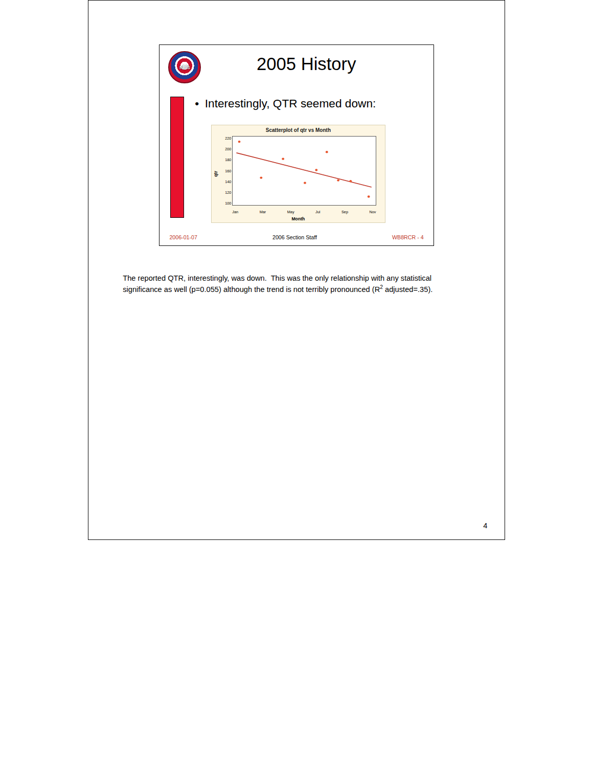NUS
2005 History
Interestingly, QTR seemed down:
Scatterplot of qtr vs Month
qtr
220 200 180 160 140 120 100
Jan Mar May Jul Sep Nov
Month
2006-01-07 2006 Section Staff WB8RCR - 4
The reported QTR, interestingly, was down. This was the only relationship with any statistical significance as well (p=0.055) although the trend is not terribly pronounced (R2 adjusted=.35).
4